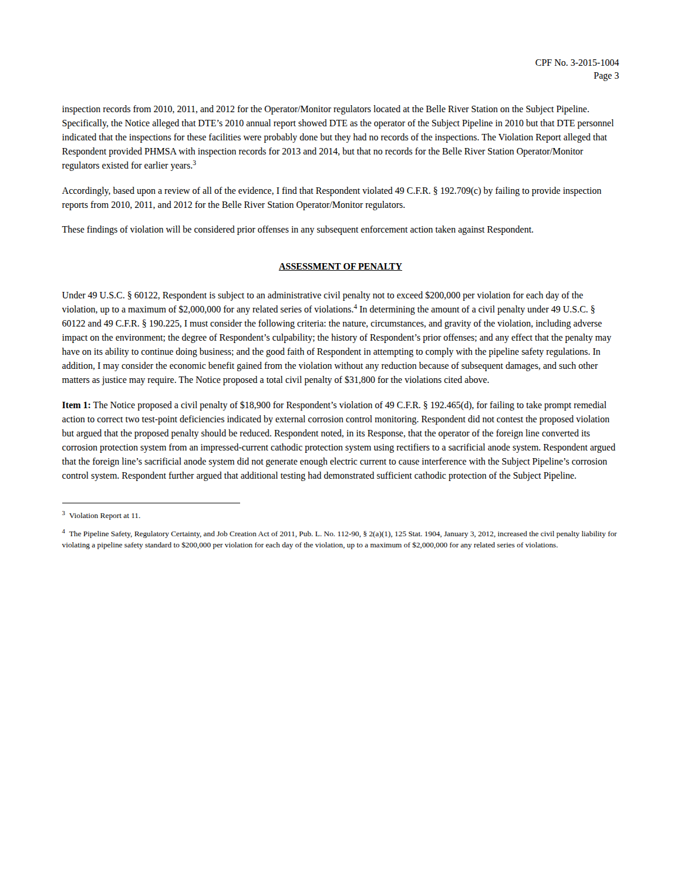CPF No. 3-2015-1004
Page 3
inspection records from 2010, 2011, and 2012 for the Operator/Monitor regulators located at the Belle River Station on the Subject Pipeline. Specifically, the Notice alleged that DTE’s 2010 annual report showed DTE as the operator of the Subject Pipeline in 2010 but that DTE personnel indicated that the inspections for these facilities were probably done but they had no records of the inspections. The Violation Report alleged that Respondent provided PHMSA with inspection records for 2013 and 2014, but that no records for the Belle River Station Operator/Monitor regulators existed for earlier years.3
Accordingly, based upon a review of all of the evidence, I find that Respondent violated 49 C.F.R. § 192.709(c) by failing to provide inspection reports from 2010, 2011, and 2012 for the Belle River Station Operator/Monitor regulators.
These findings of violation will be considered prior offenses in any subsequent enforcement action taken against Respondent.
ASSESSMENT OF PENALTY
Under 49 U.S.C. § 60122, Respondent is subject to an administrative civil penalty not to exceed $200,000 per violation for each day of the violation, up to a maximum of $2,000,000 for any related series of violations.4 In determining the amount of a civil penalty under 49 U.S.C. § 60122 and 49 C.F.R. § 190.225, I must consider the following criteria: the nature, circumstances, and gravity of the violation, including adverse impact on the environment; the degree of Respondent’s culpability; the history of Respondent’s prior offenses; and any effect that the penalty may have on its ability to continue doing business; and the good faith of Respondent in attempting to comply with the pipeline safety regulations. In addition, I may consider the economic benefit gained from the violation without any reduction because of subsequent damages, and such other matters as justice may require. The Notice proposed a total civil penalty of $31,800 for the violations cited above.
Item 1: The Notice proposed a civil penalty of $18,900 for Respondent’s violation of 49 C.F.R. § 192.465(d), for failing to take prompt remedial action to correct two test-point deficiencies indicated by external corrosion control monitoring. Respondent did not contest the proposed violation but argued that the proposed penalty should be reduced. Respondent noted, in its Response, that the operator of the foreign line converted its corrosion protection system from an impressed-current cathodic protection system using rectifiers to a sacrificial anode system. Respondent argued that the foreign line’s sacrificial anode system did not generate enough electric current to cause interference with the Subject Pipeline’s corrosion control system. Respondent further argued that additional testing had demonstrated sufficient cathodic protection of the Subject Pipeline.
3 Violation Report at 11.
4 The Pipeline Safety, Regulatory Certainty, and Job Creation Act of 2011, Pub. L. No. 112-90, § 2(a)(1), 125 Stat. 1904, January 3, 2012, increased the civil penalty liability for violating a pipeline safety standard to $200,000 per violation for each day of the violation, up to a maximum of $2,000,000 for any related series of violations.